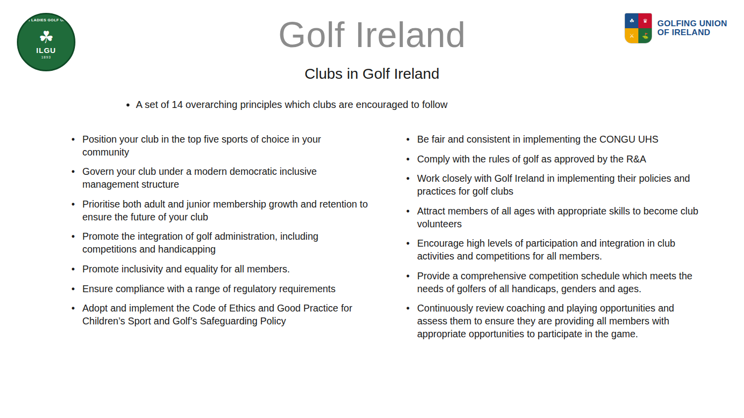Irish Ladies Golf Union
☘
ILGU
1893
☘
♛
⚔
⛳
Golfing Union of Ireland
Golf Ireland
Clubs in Golf Ireland
A set of 14 overarching principles which clubs are encouraged to follow
Position your club in the top five sports of choice in your community
Govern your club under a modern democratic inclusive management structure
Prioritise both adult and junior membership growth and retention to ensure the future of your club
Promote the integration of golf administration, including competitions and handicapping
Promote inclusivity and equality for all members.
Ensure compliance with a range of regulatory requirements
Adopt and implement the Code of Ethics and Good Practice for Children’s Sport and Golf’s Safeguarding Policy
Be fair and consistent in implementing the CONGU UHS
Comply with the rules of golf as approved by the R&A
Work closely with Golf Ireland in implementing their policies and practices for golf clubs
Attract members of all ages with appropriate skills to become club volunteers
Encourage high levels of participation and integration in club activities and competitions for all members.
Provide a comprehensive competition schedule which meets the needs of golfers of all handicaps, genders and ages.
Continuously review coaching and playing opportunities and assess them to ensure they are providing all members with appropriate opportunities to participate in the game.